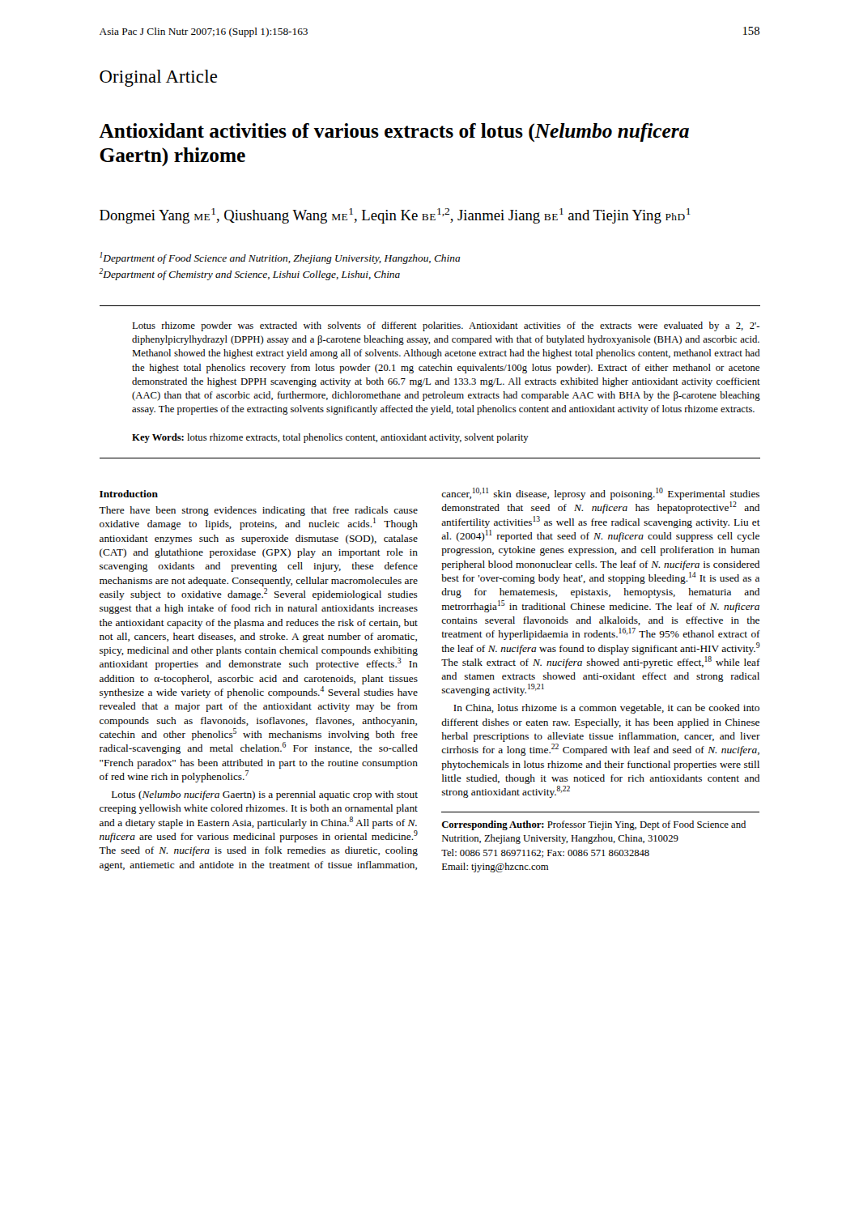Asia Pac J Clin Nutr 2007;16 (Suppl 1):158-163 158
Original Article
Antioxidant activities of various extracts of lotus (Nelumbo nuficera Gaertn) rhizome
Dongmei Yang ME1, Qiushuang Wang ME1, Leqin Ke BE1,2, Jianmei Jiang BE1 and Tiejin Ying PhD1
1Department of Food Science and Nutrition, Zhejiang University, Hangzhou, China
2Department of Chemistry and Science, Lishui College, Lishui, China
Lotus rhizome powder was extracted with solvents of different polarities. Antioxidant activities of the extracts were evaluated by a 2, 2'-diphenylpicrylhydrazyl (DPPH) assay and a β-carotene bleaching assay, and compared with that of butylated hydroxyanisole (BHA) and ascorbic acid. Methanol showed the highest extract yield among all of solvents. Although acetone extract had the highest total phenolics content, methanol extract had the highest total phenolics recovery from lotus powder (20.1 mg catechin equivalents/100g lotus powder). Extract of either methanol or acetone demonstrated the highest DPPH scavenging activity at both 66.7 mg/L and 133.3 mg/L. All extracts exhibited higher antioxidant activity coefficient (AAC) than that of ascorbic acid, furthermore, dichloromethane and petroleum extracts had comparable AAC with BHA by the β-carotene bleaching assay. The properties of the extracting solvents significantly affected the yield, total phenolics content and antioxidant activity of lotus rhizome extracts.
Key Words: lotus rhizome extracts, total phenolics content, antioxidant activity, solvent polarity
Introduction
There have been strong evidences indicating that free radicals cause oxidative damage to lipids, proteins, and nucleic acids.1 Though antioxidant enzymes such as superoxide dismutase (SOD), catalase (CAT) and glutathione peroxidase (GPX) play an important role in scavenging oxidants and preventing cell injury, these defence mechanisms are not adequate. Consequently, cellular macromolecules are easily subject to oxidative damage.2 Several epidemiological studies suggest that a high intake of food rich in natural antioxidants increases the antioxidant capacity of the plasma and reduces the risk of certain, but not all, cancers, heart diseases, and stroke. A great number of aromatic, spicy, medicinal and other plants contain chemical compounds exhibiting antioxidant properties and demonstrate such protective effects.3 In addition to α-tocopherol, ascorbic acid and carotenoids, plant tissues synthesize a wide variety of phenolic compounds.4 Several studies have revealed that a major part of the antioxidant activity may be from compounds such as flavonoids, isoflavones, flavones, anthocyanin, catechin and other phenolics5 with mechanisms involving both free radical-scavenging and metal chelation.6 For instance, the so-called "French paradox" has been attributed in part to the routine consumption of red wine rich in polyphenolics.7
Lotus (Nelumbo nucifera Gaertn) is a perennial aquatic crop with stout creeping yellowish white colored rhizomes. It is both an ornamental plant and a dietary staple in Eastern Asia, particularly in China.8 All parts of N. nuficera are used for various medicinal purposes in oriental medicine.9 The seed of N. nucifera is used in folk remedies as diuretic, cooling agent, antiemetic and antidote in the treatment of tissue inflammation, cancer,10,11 skin disease, leprosy and poisoning.10 Experimental studies demonstrated that seed of N. nuficera has hepatoprotective12 and antifertility activities13 as well as free radical scavenging activity. Liu et al. (2004)11 reported that seed of N. nuficera could suppress cell cycle progression, cytokine genes expression, and cell proliferation in human peripheral blood mononuclear cells. The leaf of N. nucifera is considered best for 'over-coming body heat', and stopping bleeding.14 It is used as a drug for hematemesis, epistaxis, hemoptysis, hematuria and metrorrhagia15 in traditional Chinese medicine. The leaf of N. nuficera contains several flavonoids and alkaloids, and is effective in the treatment of hyperlipidaemia in rodents.16,17 The 95% ethanol extract of the leaf of N. nucifera was found to display significant anti-HIV activity.9 The stalk extract of N. nucifera showed anti-pyretic effect,18 while leaf and stamen extracts showed anti-oxidant effect and strong radical scavenging activity.19,21
In China, lotus rhizome is a common vegetable, it can be cooked into different dishes or eaten raw. Especially, it has been applied in Chinese herbal prescriptions to alleviate tissue inflammation, cancer, and liver cirrhosis for a long time.22 Compared with leaf and seed of N. nucifera, phytochemicals in lotus rhizome and their functional properties were still little studied, though it was noticed for rich antioxidants content and strong antioxidant activity.8,22
Corresponding Author: Professor Tiejin Ying, Dept of Food Science and Nutrition, Zhejiang University, Hangzhou, China, 310029
Tel: 0086 571 86971162; Fax: 0086 571 86032848
Email: tjying@hzcnc.com